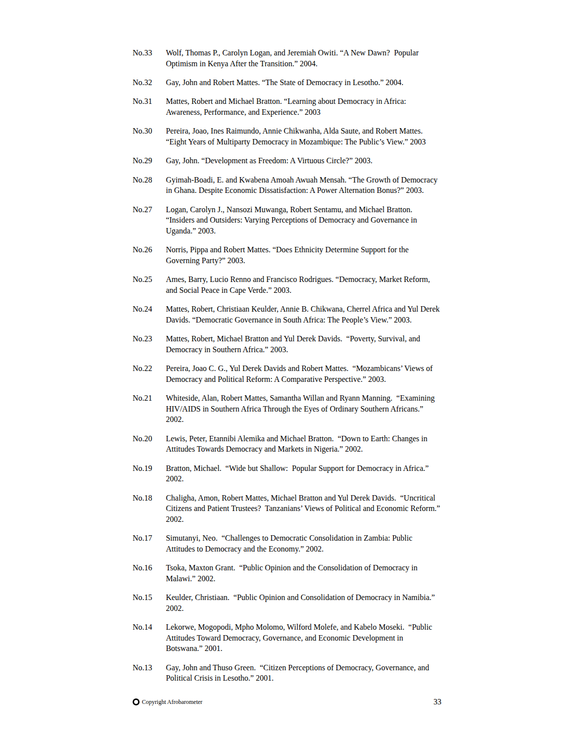No.33
Wolf, Thomas P., Carolyn Logan, and Jeremiah Owiti. “A New Dawn? Popular Optimism in Kenya After the Transition.” 2004.
No.32
Gay, John and Robert Mattes. “The State of Democracy in Lesotho.” 2004.
No.31
Mattes, Robert and Michael Bratton. “Learning about Democracy in Africa: Awareness, Performance, and Experience.” 2003
No.30
Pereira, Joao, Ines Raimundo, Annie Chikwanha, Alda Saute, and Robert Mattes. “Eight Years of Multiparty Democracy in Mozambique: The Public’s View.” 2003
No.29
Gay, John. “Development as Freedom: A Virtuous Circle?” 2003.
No.28
Gyimah-Boadi, E. and Kwabena Amoah Awuah Mensah. “The Growth of Democracy in Ghana. Despite Economic Dissatisfaction: A Power Alternation Bonus?” 2003.
No.27
Logan, Carolyn J., Nansozi Muwanga, Robert Sentamu, and Michael Bratton. “Insiders and Outsiders: Varying Perceptions of Democracy and Governance in Uganda.” 2003.
No.26
Norris, Pippa and Robert Mattes. “Does Ethnicity Determine Support for the Governing Party?” 2003.
No.25
Ames, Barry, Lucio Renno and Francisco Rodrigues. “Democracy, Market Reform, and Social Peace in Cape Verde.” 2003.
No.24
Mattes, Robert, Christiaan Keulder, Annie B. Chikwana, Cherrel Africa and Yul Derek Davids. “Democratic Governance in South Africa: The People’s View.” 2003.
No.23
Mattes, Robert, Michael Bratton and Yul Derek Davids. “Poverty, Survival, and Democracy in Southern Africa.” 2003.
No.22
Pereira, Joao C. G., Yul Derek Davids and Robert Mattes. “Mozambicans’ Views of Democracy and Political Reform: A Comparative Perspective.” 2003.
No.21
Whiteside, Alan, Robert Mattes, Samantha Willan and Ryann Manning. “Examining HIV/AIDS in Southern Africa Through the Eyes of Ordinary Southern Africans.” 2002.
No.20
Lewis, Peter, Etannibi Alemika and Michael Bratton. “Down to Earth: Changes in Attitudes Towards Democracy and Markets in Nigeria.” 2002.
No.19
Bratton, Michael. “Wide but Shallow: Popular Support for Democracy in Africa.” 2002.
No.18
Chaligha, Amon, Robert Mattes, Michael Bratton and Yul Derek Davids. “Uncritical Citizens and Patient Trustees? Tanzanians’ Views of Political and Economic Reform.” 2002.
No.17
Simutanyi, Neo. “Challenges to Democratic Consolidation in Zambia: Public Attitudes to Democracy and the Economy.” 2002.
No.16
Tsoka, Maxton Grant. “Public Opinion and the Consolidation of Democracy in Malawi.” 2002.
No.15
Keulder, Christiaan. “Public Opinion and Consolidation of Democracy in Namibia.” 2002.
No.14
Lekorwe, Mogopodi, Mpho Molomo, Wilford Molefe, and Kabelo Moseki. “Public Attitudes Toward Democracy, Governance, and Economic Development in Botswana.” 2001.
No.13
Gay, John and Thuso Green. “Citizen Perceptions of Democracy, Governance, and Political Crisis in Lesotho.” 2001.
Copyright Afrobarometer
33